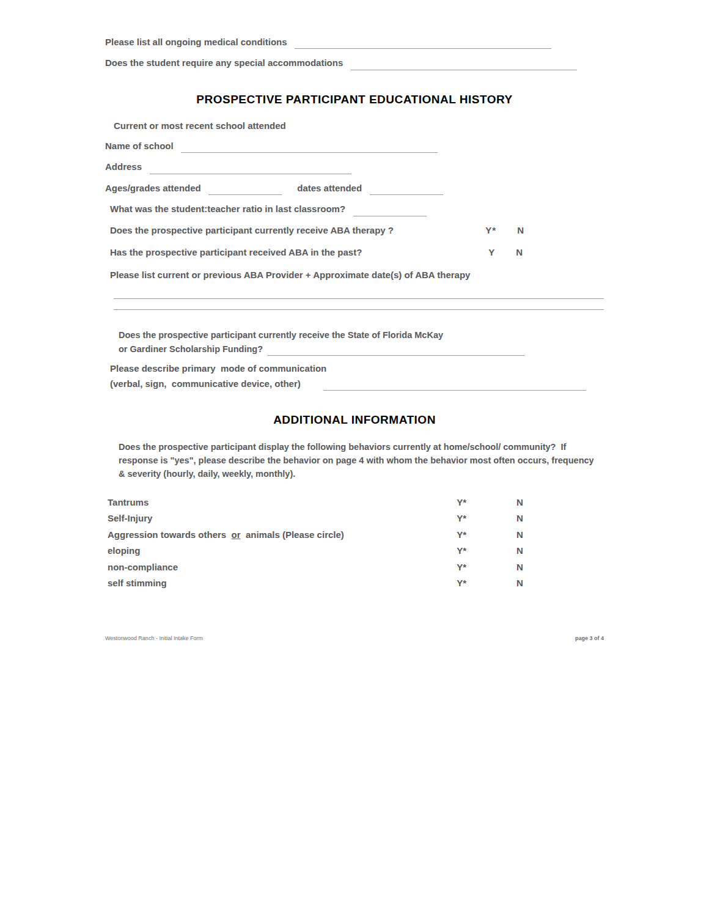Please list all ongoing medical conditions
Does the student require any special accommodations
PROSPECTIVE PARTICIPANT EDUCATIONAL HISTORY
Current or most recent school attended
Name of school
Address
Ages/grades attended dates attended
What was the student:teacher ratio in last classroom?
Does the prospective participant currently receive ABA therapy ? Y*N
Has the prospective participant received ABA in the past? YN
Please list current or previous ABA Provider + Approximate date(s) of ABA therapy
Does the prospective participant currently receive the State of Florida McKay
or Gardiner Scholarship Funding?
Please describe primary mode of communication
(verbal, sign, communicative device, other)
ADDITIONAL INFORMATION
Does the prospective participant display the following behaviors currently at home/school/ community? If response is "yes", please describe the behavior on page 4 with whom the behavior most often occurs, frequency & severity (hourly, daily, weekly, monthly).
| Tantrums | Y* | N |
| Self-Injury | Y* | N |
| Aggression towards others or animals (Please circle) | Y* | N |
| eloping | Y* | N |
| non-compliance | Y* | N |
| self stimming | Y* | N |
Westonwood Ranch - Initial Intake Form page 3 of 4